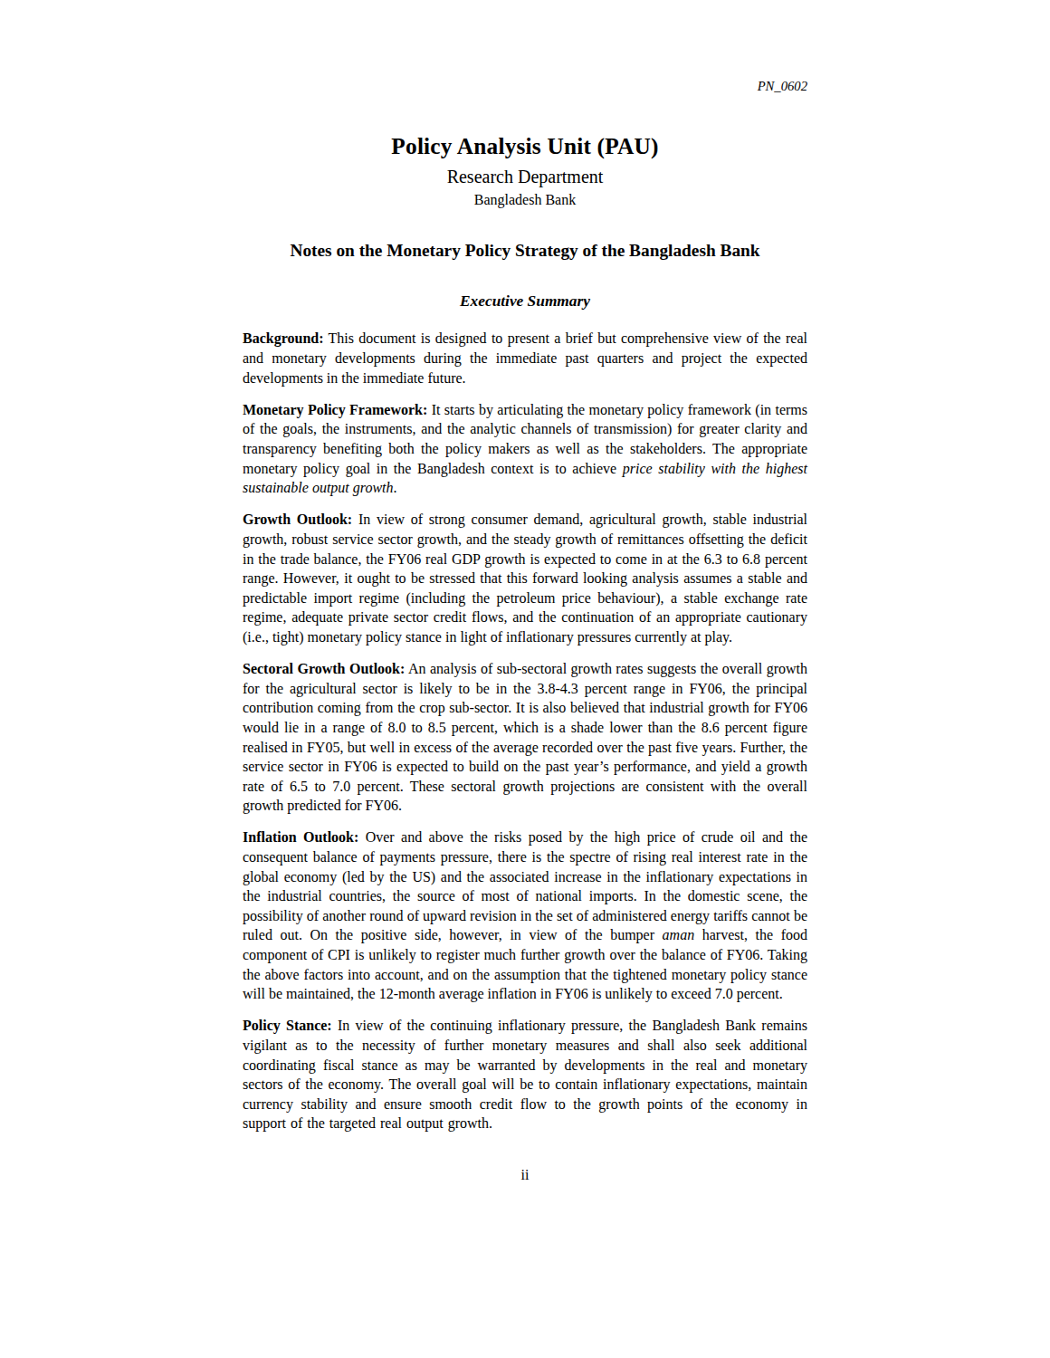PN_0602
Policy Analysis Unit (PAU)
Research Department
Bangladesh Bank
Notes on the Monetary Policy Strategy of the Bangladesh Bank
Executive Summary
Background: This document is designed to present a brief but comprehensive view of the real and monetary developments during the immediate past quarters and project the expected developments in the immediate future.
Monetary Policy Framework: It starts by articulating the monetary policy framework (in terms of the goals, the instruments, and the analytic channels of transmission) for greater clarity and transparency benefiting both the policy makers as well as the stakeholders. The appropriate monetary policy goal in the Bangladesh context is to achieve price stability with the highest sustainable output growth.
Growth Outlook: In view of strong consumer demand, agricultural growth, stable industrial growth, robust service sector growth, and the steady growth of remittances offsetting the deficit in the trade balance, the FY06 real GDP growth is expected to come in at the 6.3 to 6.8 percent range. However, it ought to be stressed that this forward looking analysis assumes a stable and predictable import regime (including the petroleum price behaviour), a stable exchange rate regime, adequate private sector credit flows, and the continuation of an appropriate cautionary (i.e., tight) monetary policy stance in light of inflationary pressures currently at play.
Sectoral Growth Outlook: An analysis of sub-sectoral growth rates suggests the overall growth for the agricultural sector is likely to be in the 3.8-4.3 percent range in FY06, the principal contribution coming from the crop sub-sector. It is also believed that industrial growth for FY06 would lie in a range of 8.0 to 8.5 percent, which is a shade lower than the 8.6 percent figure realised in FY05, but well in excess of the average recorded over the past five years. Further, the service sector in FY06 is expected to build on the past year’s performance, and yield a growth rate of 6.5 to 7.0 percent. These sectoral growth projections are consistent with the overall growth predicted for FY06.
Inflation Outlook: Over and above the risks posed by the high price of crude oil and the consequent balance of payments pressure, there is the spectre of rising real interest rate in the global economy (led by the US) and the associated increase in the inflationary expectations in the industrial countries, the source of most of national imports. In the domestic scene, the possibility of another round of upward revision in the set of administered energy tariffs cannot be ruled out. On the positive side, however, in view of the bumper aman harvest, the food component of CPI is unlikely to register much further growth over the balance of FY06. Taking the above factors into account, and on the assumption that the tightened monetary policy stance will be maintained, the 12-month average inflation in FY06 is unlikely to exceed 7.0 percent.
Policy Stance: In view of the continuing inflationary pressure, the Bangladesh Bank remains vigilant as to the necessity of further monetary measures and shall also seek additional coordinating fiscal stance as may be warranted by developments in the real and monetary sectors of the economy. The overall goal will be to contain inflationary expectations, maintain currency stability and ensure smooth credit flow to the growth points of the economy in support of the targeted real output growth.
ii